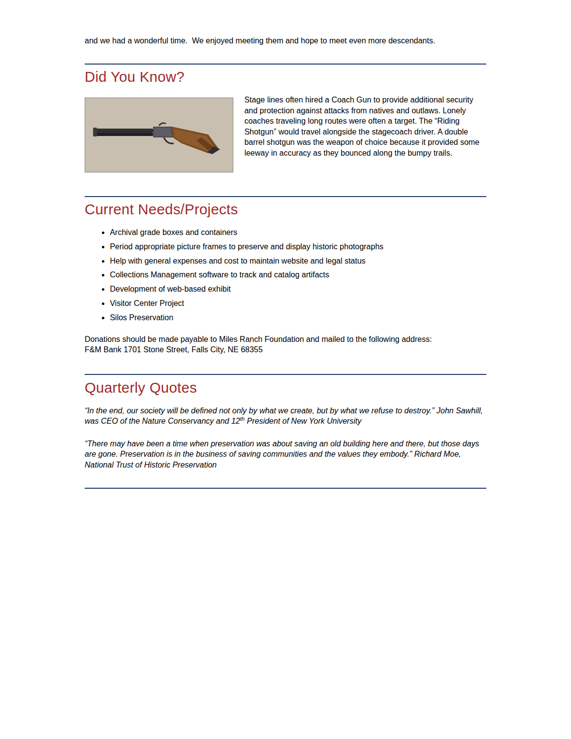and we had a wonderful time. We enjoyed meeting them and hope to meet even more descendants.
Did You Know?
Stage lines often hired a Coach Gun to provide additional security and protection against attacks from natives and outlaws. Lonely coaches traveling long routes were often a target. The “Riding Shotgun” would travel alongside the stagecoach driver. A double barrel shotgun was the weapon of choice because it provided some leeway in accuracy as they bounced along the bumpy trails.
Current Needs/Projects
Archival grade boxes and containers
Period appropriate picture frames to preserve and display historic photographs
Help with general expenses and cost to maintain website and legal status
Collections Management software to track and catalog artifacts
Development of web-based exhibit
Visitor Center Project
Silos Preservation
Donations should be made payable to Miles Ranch Foundation and mailed to the following address: F&M Bank 1701 Stone Street, Falls City, NE 68355
Quarterly Quotes
“In the end, our society will be defined not only by what we create, but by what we refuse to destroy.” John Sawhill, was CEO of the Nature Conservancy and 12th President of New York University
“There may have been a time when preservation was about saving an old building here and there, but those days are gone. Preservation is in the business of saving communities and the values they embody.” Richard Moe, National Trust of Historic Preservation